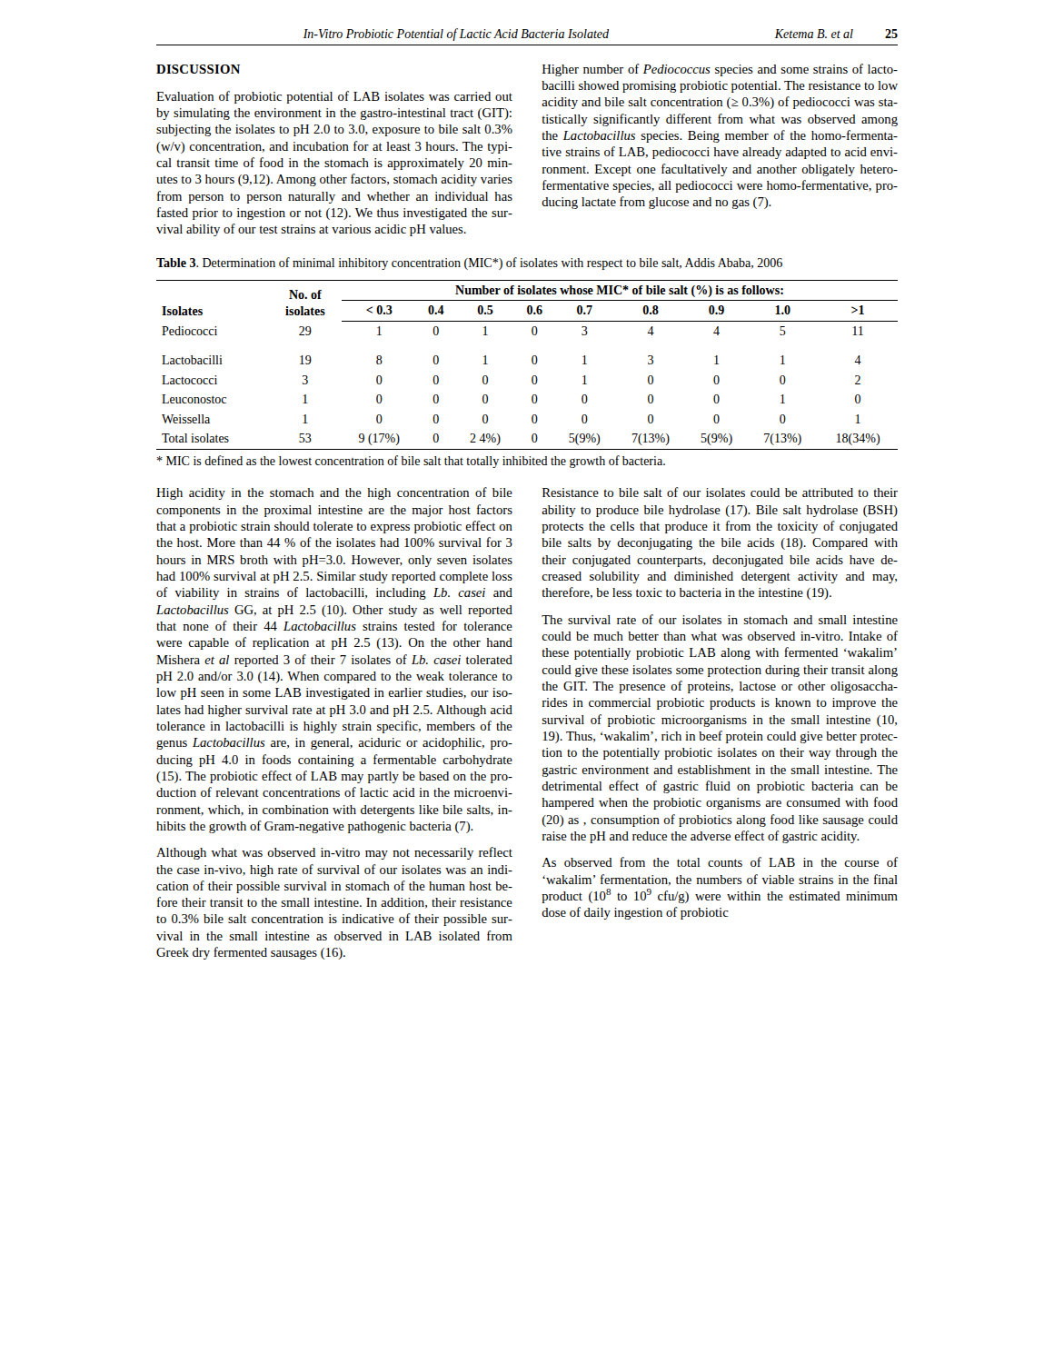In-Vitro Probiotic Potential of Lactic Acid Bacteria Isolated Ketema B. et al 25
DISCUSSION
Evaluation of probiotic potential of LAB isolates was carried out by simulating the environment in the gastro-intestinal tract (GIT): subjecting the isolates to pH 2.0 to 3.0, exposure to bile salt 0.3% (w/v) concentration, and incubation for at least 3 hours. The typical transit time of food in the stomach is approximately 20 minutes to 3 hours (9,12). Among other factors, stomach acidity varies from person to person naturally and whether an individual has fasted prior to ingestion or not (12). We thus investigated the survival ability of our test strains at various acidic pH values.
Higher number of Pediococcus species and some strains of lactobacilli showed promising probiotic potential. The resistance to low acidity and bile salt concentration (≥ 0.3%) of pediococci was statistically significantly different from what was observed among the Lactobacillus species. Being member of the homo-fermentative strains of LAB, pediococci have already adapted to acid environment. Except one facultatively and another obligately heterofermentative species, all pediococci were homo-fermentative, producing lactate from glucose and no gas (7).
Table 3. Determination of minimal inhibitory concentration (MIC*) of isolates with respect to bile salt, Addis Ababa, 2006
| Isolates | No. of isolates | Number of isolates whose MIC* of bile salt (%) is as follows: |
| --- | --- | --- |
| < 0.3 | 0.4 | 0.5 | 0.6 | 0.7 | 0.8 | 0.9 | 1.0 | >1 |
| Pediococci | 29 | 1 | 0 | 1 | 0 | 3 | 4 | 4 | 5 | 11 |
| Lactobacilli | 19 | 8 | 0 | 1 | 0 | 1 | 3 | 1 | 1 | 4 |
| Lactococci | 3 | 0 | 0 | 0 | 0 | 1 | 0 | 0 | 0 | 2 |
| Leuconostoc | 1 | 0 | 0 | 0 | 0 | 0 | 0 | 0 | 1 | 0 |
| Weissella | 1 | 0 | 0 | 0 | 0 | 0 | 0 | 0 | 0 | 1 |
| Total isolates | 53 | 9 (17%) | 0 | 2 4%) | 0 | 5(9%) | 7(13%) | 5(9%) | 7(13%) | 18(34%) |
* MIC is defined as the lowest concentration of bile salt that totally inhibited the growth of bacteria.
High acidity in the stomach and the high concentration of bile components in the proximal intestine are the major host factors that a probiotic strain should tolerate to express probiotic effect on the host. More than 44 % of the isolates had 100% survival for 3 hours in MRS broth with pH=3.0. However, only seven isolates had 100% survival at pH 2.5. Similar study reported complete loss of viability in strains of lactobacilli, including Lb. casei and Lactobacillus GG, at pH 2.5 (10). Other study as well reported that none of their 44 Lactobacillus strains tested for tolerance were capable of replication at pH 2.5 (13). On the other hand Mishera et al reported 3 of their 7 isolates of Lb. casei tolerated pH 2.0 and/or 3.0 (14). When compared to the weak tolerance to low pH seen in some LAB investigated in earlier studies, our isolates had higher survival rate at pH 3.0 and pH 2.5. Although acid tolerance in lactobacilli is highly strain specific, members of the genus Lactobacillus are, in general, aciduric or acidophilic, producing pH 4.0 in foods containing a fermentable carbohydrate (15). The probiotic effect of LAB may partly be based on the production of relevant concentrations of lactic acid in the microenvironment, which, in combination with detergents like bile salts, inhibits the growth of Gram-negative pathogenic bacteria (7).
Although what was observed in-vitro may not necessarily reflect the case in-vivo, high rate of survival of our isolates was an indication of their possible survival in stomach of the human host before their transit to the small intestine. In addition, their resistance to 0.3% bile salt concentration is indicative of their possible survival in the small intestine as observed in LAB isolated from Greek dry fermented sausages (16).
Resistance to bile salt of our isolates could be attributed to their ability to produce bile hydrolase (17). Bile salt hydrolase (BSH) protects the cells that produce it from the toxicity of conjugated bile salts by deconjugating the bile acids (18). Compared with their conjugated counterparts, deconjugated bile acids have decreased solubility and diminished detergent activity and may, therefore, be less toxic to bacteria in the intestine (19).
The survival rate of our isolates in stomach and small intestine could be much better than what was observed in-vitro. Intake of these potentially probiotic LAB along with fermented ‘wakalim’ could give these isolates some protection during their transit along the GIT. The presence of proteins, lactose or other oligosaccharides in commercial probiotic products is known to improve the survival of probiotic microorganisms in the small intestine (10, 19). Thus, ‘wakalim’, rich in beef protein could give better protection to the potentially probiotic isolates on their way through the gastric environment and establishment in the small intestine. The detrimental effect of gastric fluid on probiotic bacteria can be hampered when the probiotic organisms are consumed with food (20) as , consumption of probiotics along food like sausage could raise the pH and reduce the adverse effect of gastric acidity.
As observed from the total counts of LAB in the course of ‘wakalim’ fermentation, the numbers of viable strains in the final product (108 to 109 cfu/g) were within the estimated minimum dose of daily ingestion of probiotic